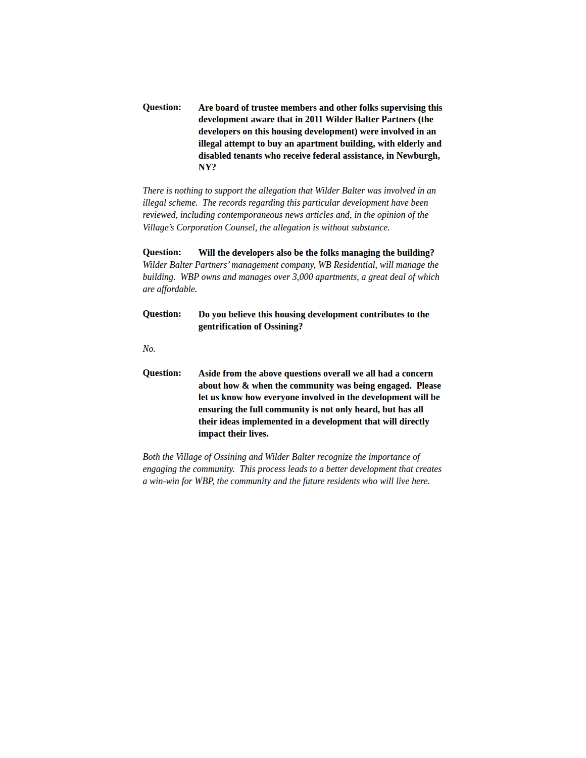Question:
Are board of trustee members and other folks supervising this development aware that in 2011 Wilder Balter Partners (the developers on this housing development) were involved in an illegal attempt to buy an apartment building, with elderly and disabled tenants who receive federal assistance, in Newburgh, NY?
There is nothing to support the allegation that Wilder Balter was involved in an illegal scheme. The records regarding this particular development have been reviewed, including contemporaneous news articles and, in the opinion of the Village’s Corporation Counsel, the allegation is without substance.
Question:
Will the developers also be the folks managing the building?
Wilder Balter Partners’ management company, WB Residential, will manage the building. WBP owns and manages over 3,000 apartments, a great deal of which are affordable.
Question:
Do you believe this housing development contributes to the gentrification of Ossining?
No.
Question:
Aside from the above questions overall we all had a concern about how & when the community was being engaged. Please let us know how everyone involved in the development will be ensuring the full community is not only heard, but has all their ideas implemented in a development that will directly impact their lives.
Both the Village of Ossining and Wilder Balter recognize the importance of engaging the community. This process leads to a better development that creates a win-win for WBP, the community and the future residents who will live here.